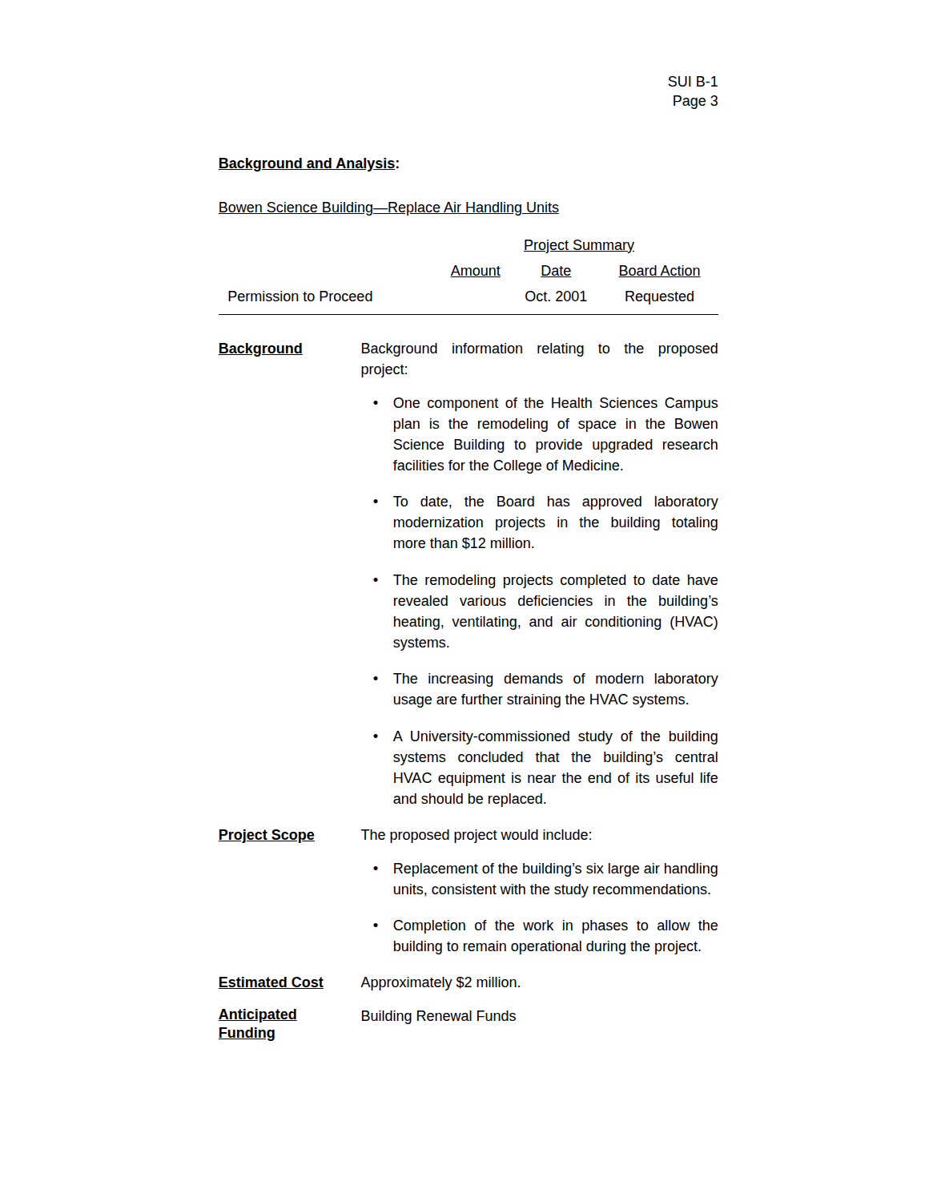SUI B-1
Page 3
Background and Analysis:
Bowen Science Building—Replace Air Handling Units
| | Project Summary |
| | Amount | Date | Board Action |
| Permission to Proceed | | Oct. 2001 | Requested |
Background
Background information relating to the proposed project:
One component of the Health Sciences Campus plan is the remodeling of space in the Bowen Science Building to provide upgraded research facilities for the College of Medicine.
To date, the Board has approved laboratory modernization projects in the building totaling more than $12 million.
The remodeling projects completed to date have revealed various deficiencies in the building’s heating, ventilating, and air conditioning (HVAC) systems.
The increasing demands of modern laboratory usage are further straining the HVAC systems.
A University-commissioned study of the building systems concluded that the building’s central HVAC equipment is near the end of its useful life and should be replaced.
Project Scope
The proposed project would include:
Replacement of the building’s six large air handling units, consistent with the study recommendations.
Completion of the work in phases to allow the building to remain operational during the project.
Estimated Cost
Approximately $2 million.
Anticipated
Funding
Building Renewal Funds